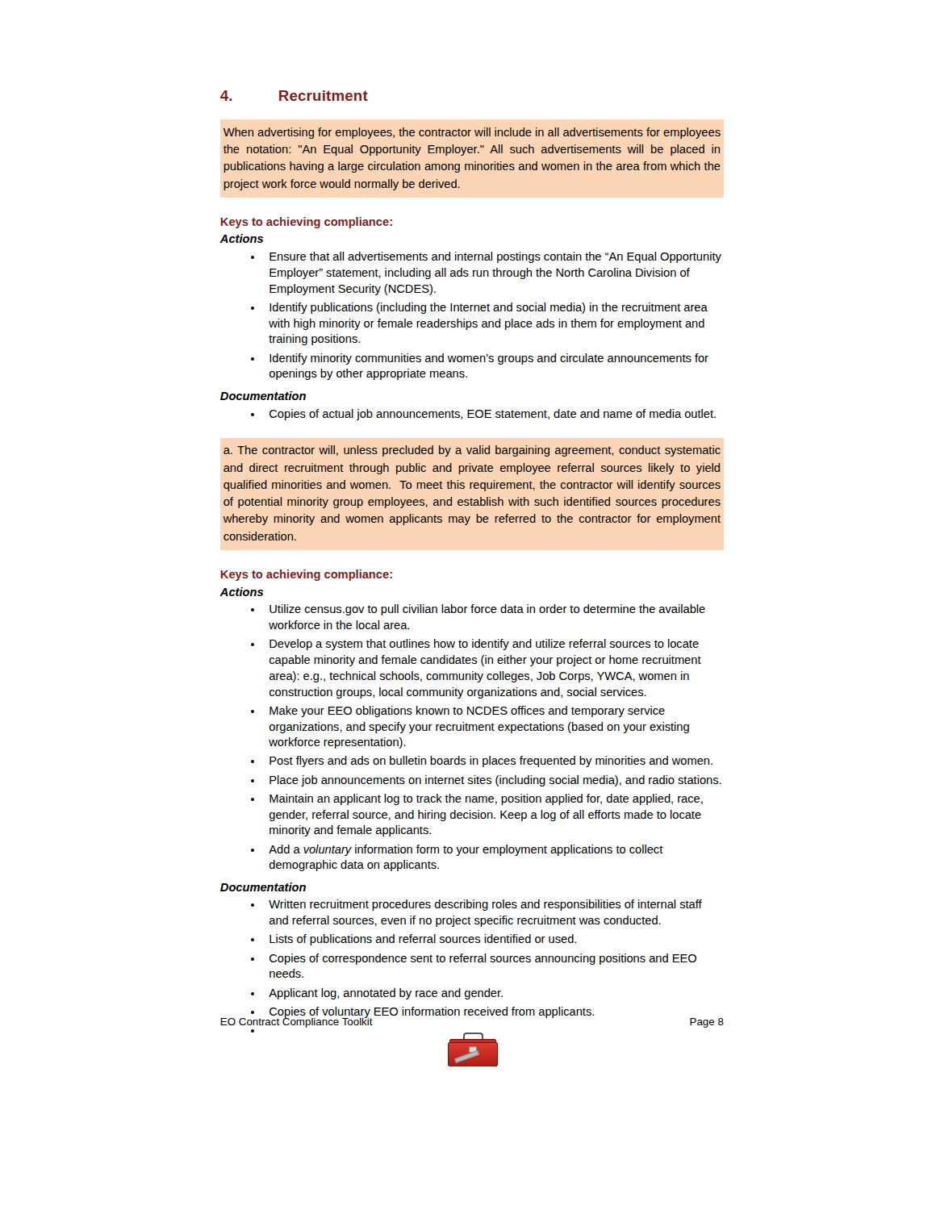4. Recruitment
When advertising for employees, the contractor will include in all advertisements for employees the notation: "An Equal Opportunity Employer." All such advertisements will be placed in publications having a large circulation among minorities and women in the area from which the project work force would normally be derived.
Keys to achieving compliance:
Actions
Ensure that all advertisements and internal postings contain the “An Equal Opportunity Employer” statement, including all ads run through the North Carolina Division of Employment Security (NCDES).
Identify publications (including the Internet and social media) in the recruitment area with high minority or female readerships and place ads in them for employment and training positions.
Identify minority communities and women’s groups and circulate announcements for openings by other appropriate means.
Documentation
Copies of actual job announcements, EOE statement, date and name of media outlet.
a. The contractor will, unless precluded by a valid bargaining agreement, conduct systematic and direct recruitment through public and private employee referral sources likely to yield qualified minorities and women. To meet this requirement, the contractor will identify sources of potential minority group employees, and establish with such identified sources procedures whereby minority and women applicants may be referred to the contractor for employment consideration.
Keys to achieving compliance:
Actions
Utilize census.gov to pull civilian labor force data in order to determine the available workforce in the local area.
Develop a system that outlines how to identify and utilize referral sources to locate capable minority and female candidates (in either your project or home recruitment area): e.g., technical schools, community colleges, Job Corps, YWCA, women in construction groups, local community organizations and, social services.
Make your EEO obligations known to NCDES offices and temporary service organizations, and specify your recruitment expectations (based on your existing workforce representation).
Post flyers and ads on bulletin boards in places frequented by minorities and women.
Place job announcements on internet sites (including social media), and radio stations.
Maintain an applicant log to track the name, position applied for, date applied, race, gender, referral source, and hiring decision. Keep a log of all efforts made to locate minority and female applicants.
Add a voluntary information form to your employment applications to collect demographic data on applicants.
Documentation
Written recruitment procedures describing roles and responsibilities of internal staff and referral sources, even if no project specific recruitment was conducted.
Lists of publications and referral sources identified or used.
Copies of correspondence sent to referral sources announcing positions and EEO needs.
Applicant log, annotated by race and gender.
Copies of voluntary EEO information received from applicants.
EO Contract Compliance Toolkit
Page 8